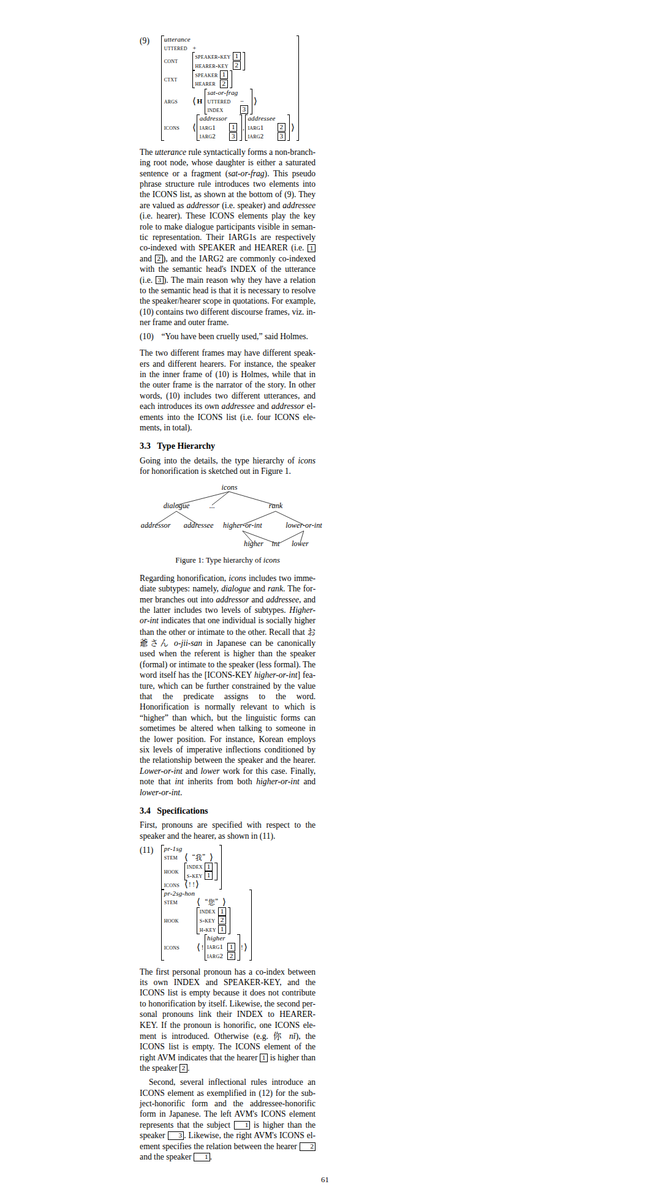(9)
utterance uttered+ cont speaker-key 1 hearer-key 2 ctxt speaker 1 hearer 2 args ⟨ H sat-or-frag uttered− index 3 ⟩ icons ⟨ addressor iarg11 iarg23 , addressee iarg12 iarg23 ⟩
The utterance rule syntactically forms a non-branching root node, whose daughter is either a saturated sentence or a fragment (sat-or-frag). This pseudo phrase structure rule introduces two elements into the ICONS list, as shown at the bottom of (9). They are valued as addressor (i.e. speaker) and addressee (i.e. hearer). These ICONS elements play the key role to make dialogue participants visible in semantic representation. Their IARG1s are respectively co-indexed with SPEAKER and HEARER (i.e. 1 and 2), and the IARG2 are commonly co-indexed with the semantic head's INDEX of the utterance (i.e. 3). The main reason why they have a relation to the semantic head is that it is necessary to resolve the speaker/hearer scope in quotations. For example, (10) contains two different discourse frames, viz. inner frame and outer frame.
(10)
“You have been cruelly used,” said Holmes.
The two different frames may have different speakers and different hearers. For instance, the speaker in the inner frame of (10) is Holmes, while that in the outer frame is the narrator of the story. In other words, (10) includes two different utterances, and each introduces its own addressee and addressor elements into the ICONS list (i.e. four ICONS elements, in total).
3.3 Type Hierarchy
Going into the details, the type hierarchy of icons for honorification is sketched out in Figure 1.
icons dialogue ... rank addressor addressee higher-or-int lower-or-int higher int lower
Figure 1: Type hierarchy of icons
Regarding honorification, icons includes two immediate subtypes: namely, dialogue and rank. The former branches out into addressor and addressee, and the latter includes two levels of subtypes. Higher-or-int indicates that one individual is socially higher than the other or intimate to the other. Recall that お爺さん o-jii-san in Japanese can be canonically used when the referent is higher than the speaker (formal) or intimate to the speaker (less formal). The word itself has the [ICONS-KEY higher-or-int] feature, which can be further constrained by the value that the predicate assigns to the word. Honorification is normally relevant to which is “higher” than which, but the linguistic forms can sometimes be altered when talking to someone in the lower position. For instance, Korean employs six levels of imperative inflections conditioned by the relationship between the speaker and the hearer. Lower-or-int and lower work for this case. Finally, note that int inherits from both higher-or-int and lower-or-int.
3.4 Specifications
First, pronouns are specified with respect to the speaker and the hearer, as shown in (11).
(11)
pr-1sg stem⟨“我”⟩ hook index 1 s-key 1 icons⟨! !⟩ pr-2sg-hon stem⟨“您”⟩ hook index 1 s-key 2 h-key 1 icons ⟨ ! higher iarg11 iarg22 ! ⟩
The first personal pronoun has a co-index between its own INDEX and SPEAKER-KEY, and the ICONS list is empty because it does not contribute to honorification by itself. Likewise, the second personal pronouns link their INDEX to HEARER-KEY. If the pronoun is honorific, one ICONS element is introduced. Otherwise (e.g. 你 nǐ), the ICONS list is empty. The ICONS element of the right AVM indicates that the hearer 1 is higher than the speaker 2.
Second, several inflectional rules introduce an ICONS element as exemplified in (12) for the subject-honorific form and the addressee-honorific form in Japanese. The left AVM's ICONS element represents that the subject 1 is higher than the speaker 3. Likewise, the right AVM's ICONS element specifies the relation between the hearer 2 and the speaker 1.
61